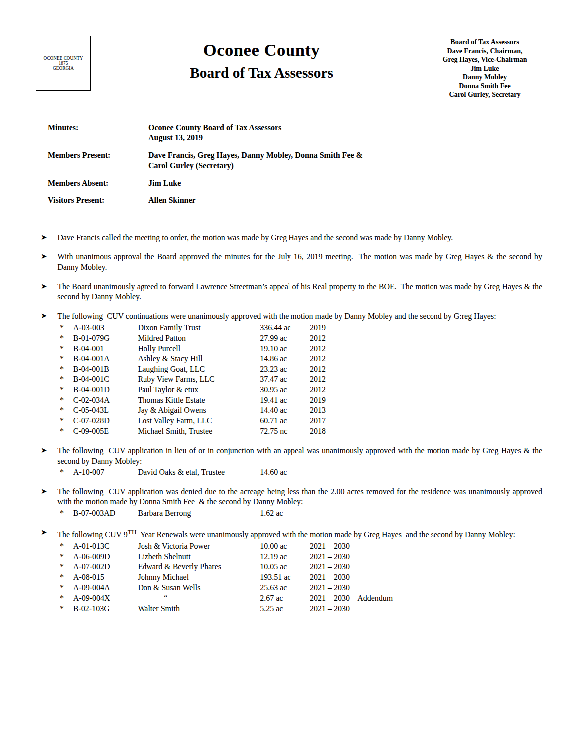OCONEE COUNTY
1875
GEORGIA
Oconee County
Board of Tax Assessors
Board of Tax Assessors
Dave Francis, Chairman,
Greg Hayes, Vice-Chairman
Jim Luke
Danny Mobley
Donna Smith Fee
Carol Gurley, Secretary
| Minutes: | Oconee County Board of Tax Assessors August 13, 2019 |
| Members Present: | Dave Francis, Greg Hayes, Danny Mobley, Donna Smith Fee & Carol Gurley (Secretary) |
| Members Absent: | Jim Luke |
| Visitors Present: | Allen Skinner |
Dave Francis called the meeting to order, the motion was made by Greg Hayes and the second was made by Danny Mobley.
With unanimous approval the Board approved the minutes for the July 16, 2019 meeting. The motion was made by Greg Hayes & the second by Danny Mobley.
The Board unanimously agreed to forward Lawrence Streetman’s appeal of his Real property to the BOE. The motion was made by Greg Hayes & the second by Danny Mobley.
The following CUV continuations were unanimously approved with the motion made by Danny Mobley and the second by G:reg Hayes:
| * | A-03-003 | Dixon Family Trust | 336.44 ac | 2019 |
| * | B-01-079G | Mildred Patton | 27.99 ac | 2012 |
| * | B-04-001 | Holly Purcell | 19.10 ac | 2012 |
| * | B-04-001A | Ashley & Stacy Hill | 14.86 ac | 2012 |
| * | B-04-001B | Laughing Goat, LLC | 23.23 ac | 2012 |
| * | B-04-001C | Ruby View Farms, LLC | 37.47 ac | 2012 |
| * | B-04-001D | Paul Taylor & etux | 30.95 ac | 2012 |
| * | C-02-034A | Thomas Kittle Estate | 19.41 ac | 2019 |
| * | C-05-043L | Jay & Abigail Owens | 14.40 ac | 2013 |
| * | C-07-028D | Lost Valley Farm, LLC | 60.71 ac | 2017 |
| * | C-09-005E | Michael Smith, Trustee | 72.75 nc | 2018 |
The following CUV application in lieu of or in conjunction with an appeal was unanimously approved with the motion made by Greg Hayes & the second by Danny Mobley:
| * | A-10-007 | David Oaks & etal, Trustee | 14.60 ac | |
The following CUV application was denied due to the acreage being less than the 2.00 acres removed for the residence was unanimously approved with the motion made by Donna Smith Fee & the second by Danny Mobley:
| * | B-07-003AD | Barbara Berrong | 1.62 ac | |
The following CUV 9TH Year Renewals were unanimously approved with the motion made by Greg Hayes and the second by Danny Mobley:
| * | A-01-013C | Josh & Victoria Power | 10.00 ac | 2021 – 2030 |
| * | A-06-009D | Lizbeth Shelnutt | 12.19 ac | 2021 – 2030 |
| * | A-07-002D | Edward & Beverly Phares | 10.05 ac | 2021 – 2030 |
| * | A-08-015 | Johnny Michael | 193.51 ac | 2021 – 2030 |
| * | A-09-004A | Don & Susan Wells | 25.63 ac | 2021 – 2030 |
| * | A-09-004X | “ | 2.67 ac | 2021 – 2030 – Addendum |
| * | B-02-103G | Walter Smith | 5.25 ac | 2021 – 2030 |